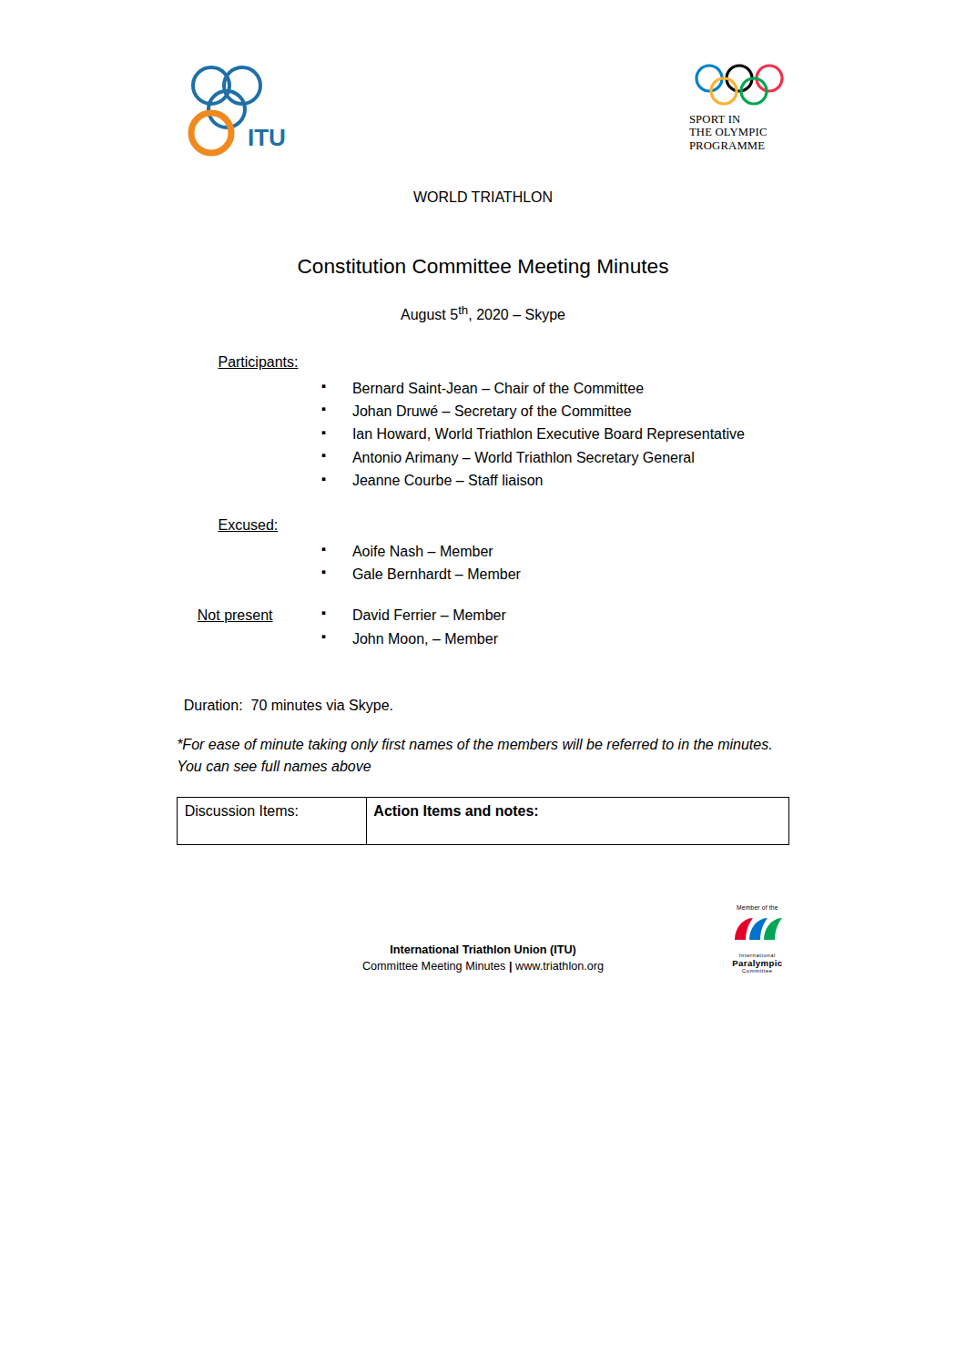ITU
SPORT IN
THE OLYMPIC
PROGRAMME
WORLD TRIATHLON
Constitution Committee Meeting Minutes
August 5th, 2020 – Skype
Participants:
Bernard Saint-Jean – Chair of the Committee
Johan Druwé – Secretary of the Committee
Ian Howard, World Triathlon Executive Board Representative
Antonio Arimany – World Triathlon Secretary General
Jeanne Courbe – Staff liaison
Excused:
Aoife Nash – Member
Gale Bernhardt – Member
Not present
David Ferrier – Member
John Moon, – Member
Duration: 70 minutes via Skype.
*For ease of minute taking only first names of the members will be referred to in the minutes. You can see full names above
| Discussion Items: | Action Items and notes: |
International Triathlon Union (ITU)
Committee Meeting Minutes | www.triathlon.org
Member of the
International
Paralympic
Committee